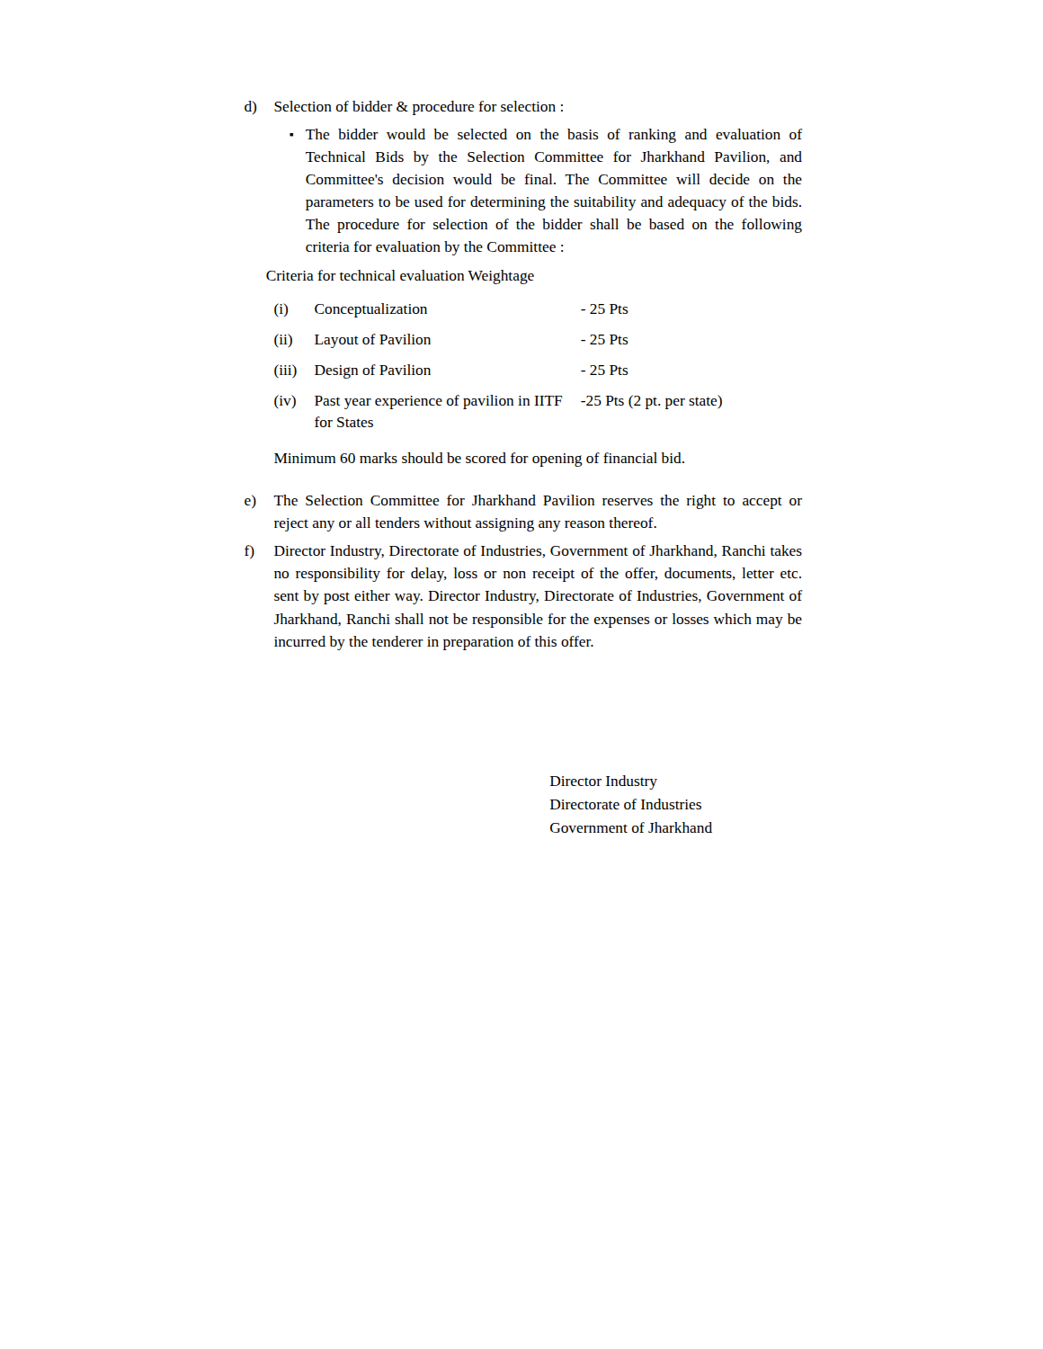d) Selection of bidder & procedure for selection :
▪ The bidder would be selected on the basis of ranking and evaluation of Technical Bids by the Selection Committee for Jharkhand Pavilion, and Committee's decision would be final. The Committee will decide on the parameters to be used for determining the suitability and adequacy of the bids. The procedure for selection of the bidder shall be based on the following criteria for evaluation by the Committee :
Criteria for technical evaluation Weightage
| (i) | Conceptualization | - 25 Pts |
| (ii) | Layout of Pavilion | - 25 Pts |
| (iii) | Design of Pavilion | - 25 Pts |
| (iv) | Past year experience of pavilion in IITF for States | -25 Pts (2 pt. per state) |
Minimum 60 marks should be scored for opening of financial bid.
e) The Selection Committee for Jharkhand Pavilion reserves the right to accept or reject any or all tenders without assigning any reason thereof.
f) Director Industry, Directorate of Industries, Government of Jharkhand, Ranchi takes no responsibility for delay, loss or non receipt of the offer, documents, letter etc. sent by post either way. Director Industry, Directorate of Industries, Government of Jharkhand, Ranchi shall not be responsible for the expenses or losses which may be incurred by the tenderer in preparation of this offer.
Director Industry
Directorate of Industries
Government of Jharkhand